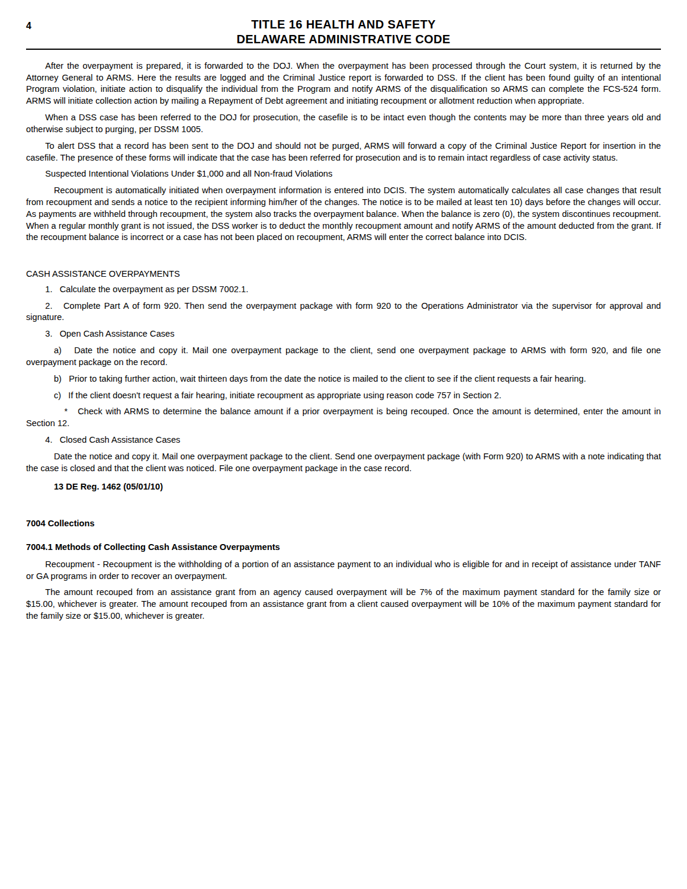4
TITLE 16 HEALTH AND SAFETY
DELAWARE ADMINISTRATIVE CODE
After the overpayment is prepared, it is forwarded to the DOJ. When the overpayment has been processed through the Court system, it is returned by the Attorney General to ARMS. Here the results are logged and the Criminal Justice report is forwarded to DSS. If the client has been found guilty of an intentional Program violation, initiate action to disqualify the individual from the Program and notify ARMS of the disqualification so ARMS can complete the FCS-524 form. ARMS will initiate collection action by mailing a Repayment of Debt agreement and initiating recoupment or allotment reduction when appropriate.
When a DSS case has been referred to the DOJ for prosecution, the casefile is to be intact even though the contents may be more than three years old and otherwise subject to purging, per DSSM 1005.
To alert DSS that a record has been sent to the DOJ and should not be purged, ARMS will forward a copy of the Criminal Justice Report for insertion in the casefile. The presence of these forms will indicate that the case has been referred for prosecution and is to remain intact regardless of case activity status.
Suspected Intentional Violations Under $1,000 and all Non-fraud Violations
Recoupment is automatically initiated when overpayment information is entered into DCIS. The system automatically calculates all case changes that result from recoupment and sends a notice to the recipient informing him/her of the changes. The notice is to be mailed at least ten 10) days before the changes will occur. As payments are withheld through recoupment, the system also tracks the overpayment balance. When the balance is zero (0), the system discontinues recoupment. When a regular monthly grant is not issued, the DSS worker is to deduct the monthly recoupment amount and notify ARMS of the amount deducted from the grant. If the recoupment balance is incorrect or a case has not been placed on recoupment, ARMS will enter the correct balance into DCIS.
CASH ASSISTANCE OVERPAYMENTS
1. Calculate the overpayment as per DSSM 7002.1.
2. Complete Part A of form 920. Then send the overpayment package with form 920 to the Operations Administrator via the supervisor for approval and signature.
3. Open Cash Assistance Cases
a) Date the notice and copy it. Mail one overpayment package to the client, send one overpayment package to ARMS with form 920, and file one overpayment package on the record.
b) Prior to taking further action, wait thirteen days from the date the notice is mailed to the client to see if the client requests a fair hearing.
c) If the client doesn't request a fair hearing, initiate recoupment as appropriate using reason code 757 in Section 2.
* Check with ARMS to determine the balance amount if a prior overpayment is being recouped. Once the amount is determined, enter the amount in Section 12.
4. Closed Cash Assistance Cases
Date the notice and copy it. Mail one overpayment package to the client. Send one overpayment package (with Form 920) to ARMS with a note indicating that the case is closed and that the client was noticed. File one overpayment package in the case record.
13 DE Reg. 1462 (05/01/10)
7004 Collections
7004.1 Methods of Collecting Cash Assistance Overpayments
Recoupment - Recoupment is the withholding of a portion of an assistance payment to an individual who is eligible for and in receipt of assistance under TANF or GA programs in order to recover an overpayment.
The amount recouped from an assistance grant from an agency caused overpayment will be 7% of the maximum payment standard for the family size or $15.00, whichever is greater. The amount recouped from an assistance grant from a client caused overpayment will be 10% of the maximum payment standard for the family size or $15.00, whichever is greater.